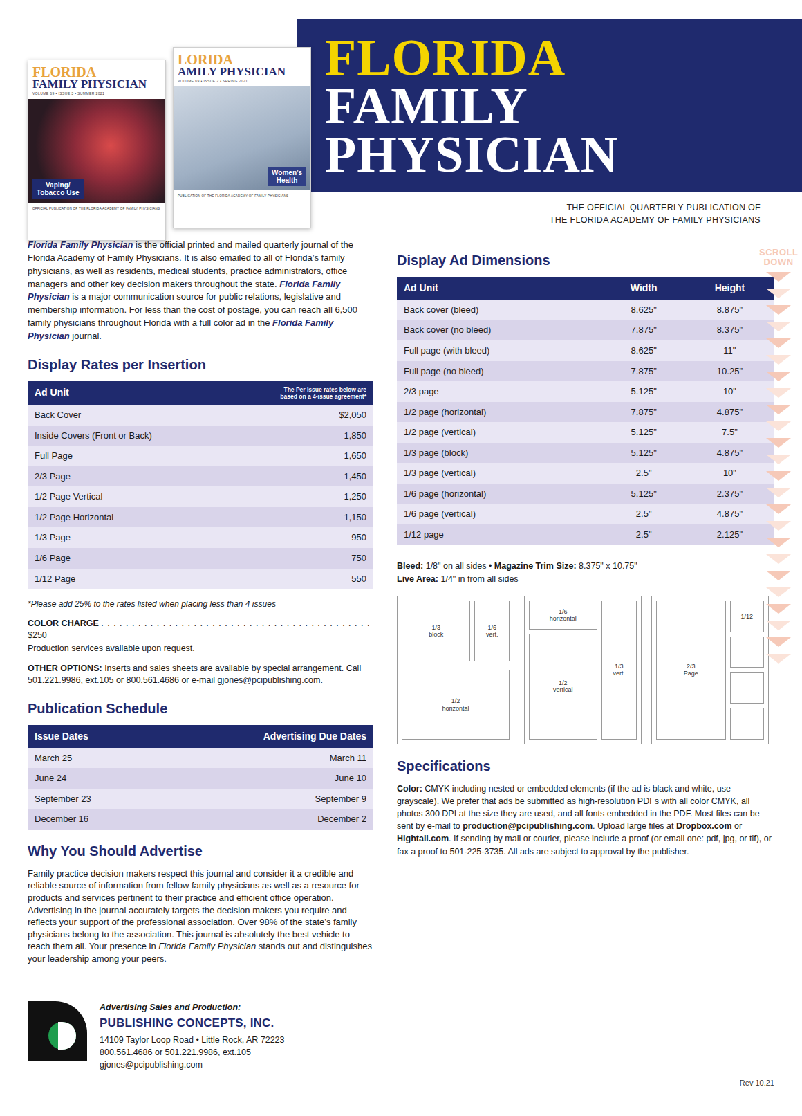SCROLL
DOWN
FLORIDA
FAMILY PHYSICIAN
LORIDA AMILY PHYSICIAN
VOLUME 69 • ISSUE 2 • SPRING 2021
Women’s
Health
PUBLICATION OF THE FLORIDA ACADEMY OF FAMILY PHYSICIANS
FLORIDA FAMILY PHYSICIAN
VOLUME 69 • ISSUE 3 • SUMMER 2021
Vaping/
Tobacco Use
OFFICIAL PUBLICATION OF THE FLORIDA ACADEMY OF FAMILY PHYSICIANS
THE OFFICIAL QUARTERLY PUBLICATION OF
THE FLORIDA ACADEMY OF FAMILY PHYSICIANS
Florida Family Physician is the official printed and mailed quarterly journal of the Florida Academy of Family Physicians. It is also emailed to all of Florida’s family physicians, as well as residents, medical students, practice administrators, office managers and other key decision makers throughout the state. Florida Family Physician is a major communication source for public relations, legislative and membership information. For less than the cost of postage, you can reach all 6,500 family physicians throughout Florida with a full color ad in the Florida Family Physician journal.
Display Rates per Insertion
| Ad Unit | The Per Issue rates below are based on a 4-issue agreement* |
| --- | --- |
| Back Cover | $2,050 |
| Inside Covers (Front or Back) | 1,850 |
| Full Page | 1,650 |
| 2/3 Page | 1,450 |
| 1/2 Page Vertical | 1,250 |
| 1/2 Page Horizontal | 1,150 |
| 1/3 Page | 950 |
| 1/6 Page | 750 |
| 1/12 Page | 550 |
*Please add 25% to the rates listed when placing less than 4 issues
COLOR CHARGE . . . . . . . . . . . . . . . . . . . . . . . . . . . . . . . . . . . . . . . . . . . . $250
Production services available upon request.
OTHER OPTIONS: Inserts and sales sheets are available by special arrangement. Call 501.221.9986, ext.105 or 800.561.4686 or e-mail gjones@pcipublishing.com.
Publication Schedule
| Issue Dates | Advertising Due Dates |
| --- | --- |
| March 25 | March 11 |
| June 24 | June 10 |
| September 23 | September 9 |
| December 16 | December 2 |
Why You Should Advertise
Family practice decision makers respect this journal and consider it a credible and reliable source of information from fellow family physicians as well as a resource for products and services pertinent to their practice and efficient office operation. Advertising in the journal accurately targets the decision makers you require and reflects your support of the professional association. Over 98% of the state’s family physicians belong to the association. This journal is absolutely the best vehicle to reach them all. Your presence in Florida Family Physician stands out and distinguishes your leadership among your peers.
Display Ad Dimensions
| Ad Unit | Width | Height |
| --- | --- | --- |
| Back cover (bleed) | 8.625" | 8.875" |
| Back cover (no bleed) | 7.875" | 8.375" |
| Full page (with bleed) | 8.625" | 11" |
| Full page (no bleed) | 7.875" | 10.25" |
| 2/3 page | 5.125" | 10" |
| 1/2 page (horizontal) | 7.875" | 4.875" |
| 1/2 page (vertical) | 5.125" | 7.5" |
| 1/3 page (block) | 5.125" | 4.875" |
| 1/3 page (vertical) | 2.5" | 10" |
| 1/6 page (horizontal) | 5.125" | 2.375" |
| 1/6 page (vertical) | 2.5" | 4.875" |
| 1/12 page | 2.5" | 2.125" |
Bleed: 1/8" on all sides • Magazine Trim Size: 8.375" x 10.75"
Live Area: 1/4" in from all sides
1/3
block
1/6
vert.
1/2
horizontal
1/6
horizontal
1/2
vertical
1/3
vert.
2/3
Page
1/12
Specifications
Color: CMYK including nested or embedded elements (if the ad is black and white, use grayscale). We prefer that ads be submitted as high-resolution PDFs with all color CMYK, all photos 300 DPI at the size they are used, and all fonts embedded in the PDF. Most files can be sent by e-mail to production@pcipublishing.com. Upload large files at Dropbox.com or Hightail.com. If sending by mail or courier, please include a proof (or email one: pdf, jpg, or tif), or fax a proof to 501-225-3735. All ads are subject to approval by the publisher.
Advertising Sales and Production:
PUBLISHING CONCEPTS, INC.
14109 Taylor Loop Road • Little Rock, AR 72223
800.561.4686 or 501.221.9986, ext.105
gjones@pcipublishing.com
Rev 10.21